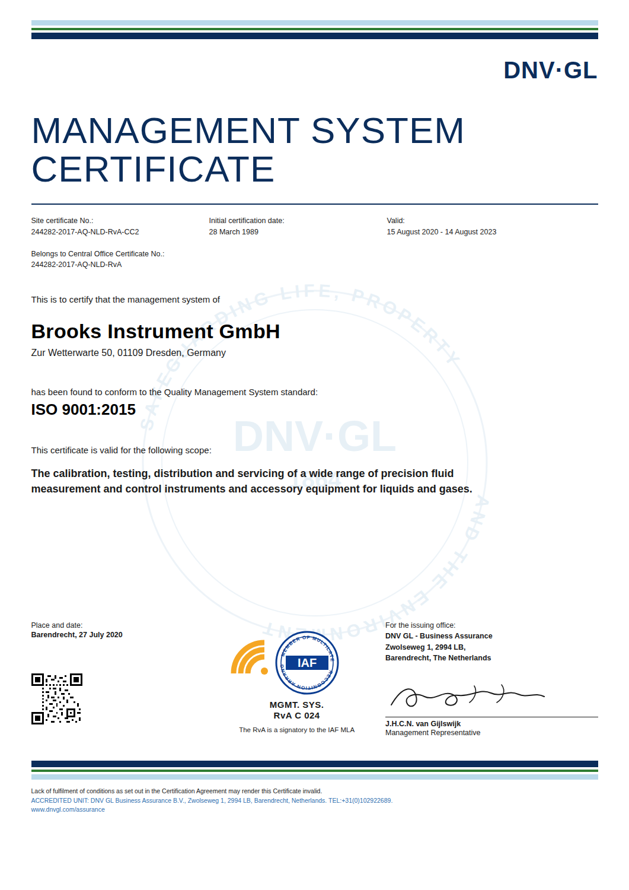DNV·GL
SAFEGUARDING LIFE, PROPERTY AND THE ENVIRONMENT DNV·GL 1864
MANAGEMENT SYSTEMCERTIFICATE
Site certificate No.:
244282-2017-AQ-NLD-RvA-CC2
Initial certification date:
28 March 1989
Valid:
15 August 2020 - 14 August 2023
Belongs to Central Office Certificate No.:
244282-2017-AQ-NLD-RvA
This is to certify that the management system of
Brooks Instrument GmbH
Zur Wetterwarte 50, 01109 Dresden, Germany
has been found to conform to the Quality Management System standard:
ISO 9001:2015
This certificate is valid for the following scope:
The calibration, testing, distribution and servicing of a wide range of precision fluid measurement and control instruments and accessory equipment for liquids and gases.
Place and date:
Barendrecht, 27 July 2020
MEMBER OF MULTILATERAL RECOGNITION ARRANGEMENT IAF
MGMT. SYS.
RvA C 024
The RvA is a signatory to the IAF MLA
For the issuing office:
DNV GL - Business Assurance
Zwolseweg 1, 2994 LB,
Barendrecht, The Netherlands
J.H.C.N. van Gijlswijk
Management Representative
Lack of fulfilment of conditions as set out in the Certification Agreement may render this Certificate invalid.
ACCREDITED UNIT: DNV GL Business Assurance B.V., Zwolseweg 1, 2994 LB, Barendrecht, Netherlands. TEL:+31(0)102922689.
www.dnvgl.com/assurance